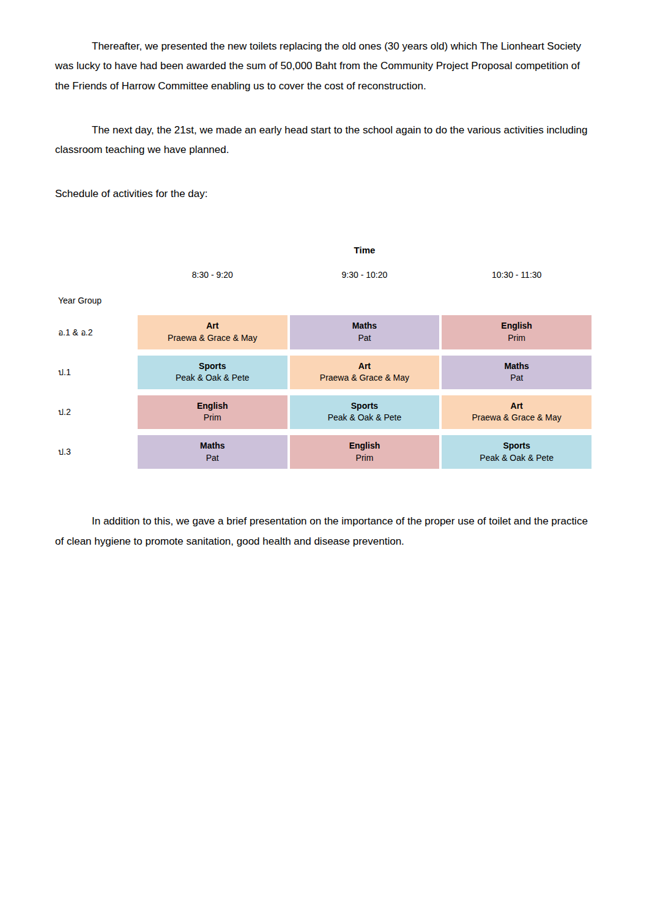Thereafter, we presented the new toilets replacing the old ones (30 years old) which The Lionheart Society was lucky to have had been awarded the sum of 50,000 Baht from the Community Project Proposal competition of the Friends of Harrow Committee enabling us to cover the cost of reconstruction.
The next day, the 21st, we made an early head start to the school again to do the various activities including classroom teaching we have planned.
Schedule of activities for the day:
| | Time |
| --- | --- |
| | 8:30 - 9:20 | 9:30 - 10:20 | 10:30 - 11:30 |
| Year Group | | | |
| อ.1 & อ.2 | Art Praewa & Grace & May | Maths Pat | English Prim |
| ป.1 | Sports Peak & Oak & Pete | Art Praewa & Grace & May | Maths Pat |
| ป.2 | English Prim | Sports Peak & Oak & Pete | Art Praewa & Grace & May |
| ป.3 | Maths Pat | English Prim | Sports Peak & Oak & Pete |
In addition to this, we gave a brief presentation on the importance of the proper use of toilet and the practice of clean hygiene to promote sanitation, good health and disease prevention.